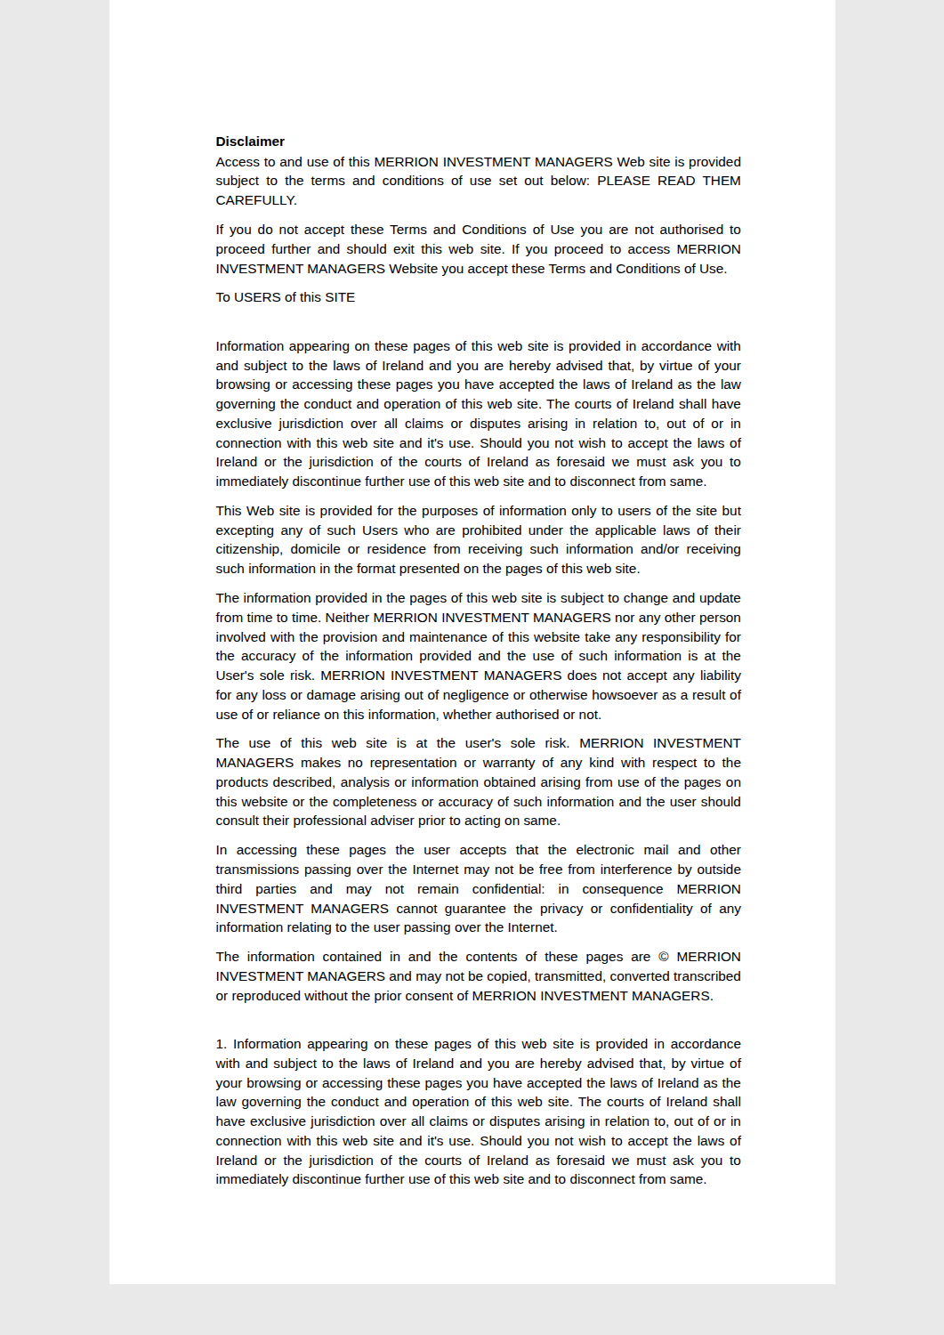Disclaimer
Access to and use of this MERRION INVESTMENT MANAGERS Web site is provided subject to the terms and conditions of use set out below: PLEASE READ THEM CAREFULLY.
If you do not accept these Terms and Conditions of Use you are not authorised to proceed further and should exit this web site. If you proceed to access MERRION INVESTMENT MANAGERS Website you accept these Terms and Conditions of Use.
To USERS of this SITE
Information appearing on these pages of this web site is provided in accordance with and subject to the laws of Ireland and you are hereby advised that, by virtue of your browsing or accessing these pages you have accepted the laws of Ireland as the law governing the conduct and operation of this web site. The courts of Ireland shall have exclusive jurisdiction over all claims or disputes arising in relation to, out of or in connection with this web site and it's use. Should you not wish to accept the laws of Ireland or the jurisdiction of the courts of Ireland as foresaid we must ask you to immediately discontinue further use of this web site and to disconnect from same.
This Web site is provided for the purposes of information only to users of the site but excepting any of such Users who are prohibited under the applicable laws of their citizenship, domicile or residence from receiving such information and/or receiving such information in the format presented on the pages of this web site.
The information provided in the pages of this web site is subject to change and update from time to time. Neither MERRION INVESTMENT MANAGERS nor any other person involved with the provision and maintenance of this website take any responsibility for the accuracy of the information provided and the use of such information is at the User's sole risk. MERRION INVESTMENT MANAGERS does not accept any liability for any loss or damage arising out of negligence or otherwise howsoever as a result of use of or reliance on this information, whether authorised or not.
The use of this web site is at the user's sole risk. MERRION INVESTMENT MANAGERS makes no representation or warranty of any kind with respect to the products described, analysis or information obtained arising from use of the pages on this website or the completeness or accuracy of such information and the user should consult their professional adviser prior to acting on same.
In accessing these pages the user accepts that the electronic mail and other transmissions passing over the Internet may not be free from interference by outside third parties and may not remain confidential: in consequence MERRION INVESTMENT MANAGERS cannot guarantee the privacy or confidentiality of any information relating to the user passing over the Internet.
The information contained in and the contents of these pages are © MERRION INVESTMENT MANAGERS and may not be copied, transmitted, converted transcribed or reproduced without the prior consent of MERRION INVESTMENT MANAGERS.
1. Information appearing on these pages of this web site is provided in accordance with and subject to the laws of Ireland and you are hereby advised that, by virtue of your browsing or accessing these pages you have accepted the laws of Ireland as the law governing the conduct and operation of this web site. The courts of Ireland shall have exclusive jurisdiction over all claims or disputes arising in relation to, out of or in connection with this web site and it's use. Should you not wish to accept the laws of Ireland or the jurisdiction of the courts of Ireland as foresaid we must ask you to immediately discontinue further use of this web site and to disconnect from same.